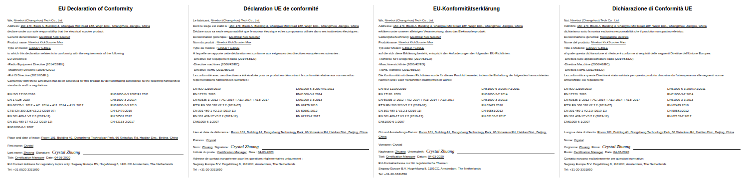EU Declaration of Conformity
We, Ninebot (Changzhou) Tech Co., Ltd.
Address: 16F-17F, Block A, Building 3, Changwu Mid Road 18#, Wujin Dist., Changzhou, Jiangsu, China
declare under our sole responsibility that the electrical scooter product:
Generic denomination: Electrical Kick Scooter
Product name: Ninebot KickScooter Max
Type or model: G30LD / G30LE
to which this declaration relates is in conformity with the requirements of the following
EU Directives:
-Radio Equipment Directive (2014/53/EU)
-Machinery Directive (2006/42/EC)
-RoHS Directive (2011/65/EU)
Conformity with these Directives has been assessed for this product by demonstrating compliance to the following harmonized standards and/ or regulations:
EN ISO 12100:2010
EN 17128: 2020
EN 60335-1: 2012 + AC: 2014 + A11: 2014 + A13: 2017
ETSI EN 300 328 V2.2.2 (2019-07)
EN 301 489-1 V2.2.3 (2019-11)
EN 301 489-17 V3.2.2 (2019-12)
EN61000-6-1:2007
EN61000-6-3:2007/A1:2011
EN61000-3-2:2014
EN61000-3-3:2013
EN 62479:2010
EN 50581:2012
EN 62133-2:2017
Place and date of issue: Room 101, Building A1, Dongsheng Technology Park, 66 Xixiaokou Rd, Haidian Dist., Beijing, China
First name: Crystal
Last name: Zhuang Signature: Crystal Zhuang
Title: Certification Manager Date: 04-03-2020
EU Contact Address for regulatory topics only: Segway Europe BV, Hogehilweg 8, 1101 CC Amsterdam, The Netherlands
Tel: +31 (0)20 3331850
Déclaration UE de conformité
Le fabricant, Ninebot (Changzhou) Tech Co., Ltd.
Dont le siège est établi à : 16F-17F, Block A, Building 3, Changwu Mid Road 18#, Wujin Dist., Changzhou, Jiangsu, China
Déclare sous sa seule responsabilité que le moteur électrique et les composants utilisés dans ses trottinettes électriques :
Dénomination générique : Electrical Kick Scooter
Nom du produit : Ninebot KickScooter Max
Type ou modèle : G30LD / G30LE
À laquelle se rapporte cette déclaration est conforme aux exigences des directives européennes suivantes :
-Directive sur l'équipement radio (2014/53/EU)
-Directive machines (2006/42/EC)
-Directive RoHS (2011/65/EU)
La conformité avec ces directives a été évaluée pour ce produit en démontrant la conformité relative aux normes et/ou réglementations harmonisées suivantes :
EN ISO 12100:2010
EN 17128: 2020
EN 60335-1: 2012 + AC: 2014 + A11: 2014 + A13: 2017
ETSI EN 300 328 V2.2.2 (2019-07)
EN 301 489-1 V2.2.3 (2019-11)
EN 301 489-17 V3.2.2 (2019-12)
EN61000-6-1:2007
EN61000-6-3:2007/A1:2011
EN61000-3-2:2014
EN61000-3-3:2013
EN 62479:2010
EN 50581:2012
EN 62133-2:2017
Lieu et date de délivrance : Room 101, Building A1, Dongsheng Technology Park, 66 Xixiaokou Rd, Haidian Dist., Beijing, China
Prénom : Crystal
Nom : Zhuang Signature: Crystal Zhuang
Intitulé du poste : Certification Manager Date : 04-03-2020
Adresse de contact européenne pour les questions réglementaires uniquement :
Segway Europe B.V. Hogehilweg 8, 1101CC, Amsterdam, The Netherlands
Tel : +31-20-3331850
EU-Konformitätserklärung
Wir, Ninebot (Changzhou) Tech Co., Ltd.
Addresse: 16F-17F, Block A, Building 3, Changwu Mid Road 18#, Wujin Dist., Changzhou, Jiangsu, China
erklären unter unserer alleinigen Verantwortung, dass das Elektrorollerprodukt:
Gattungsbezeichnung: Electrical Kick Scooter
Produktname: Ninebot KickScooter Max
Typ oder Modell: G30LD / G30LE
auf die sich diese Erklärung bezieht, entspricht den Anforderungen der folgenden EU-Richtlinien:
-Richtlinie für Funkgeräte (2014/53/EU)
-Maschinenrichtlinie (2006/42/EG)
-RoHS-Richtlinie (2011/65/EU)
Die Konformität mit diesen Richtlinien wurde für dieses Produkt bewertet, indem die Einhaltung der folgenden harmonisierten Normen und / oder Vorschriften nachgewiesen wurde:
EN ISO 12100:2010
EN 17128: 2020
EN 60335-1: 2012 + AC: 2014 + A11: 2014 + A13: 2017
ETSI EN 300 328 V2.2.2 (2019-07)
EN 301 489-1 V2.2.3 (2019-11)
EN 301 489-17 V3.2.2 (2019-12)
EN61000-6-1:2007
EN61000-6-3:2007/A1:2011
EN61000-3-2:2014
EN61000-3-3:2013
EN 62479:2010
EN 50581:2012
EN 62133-2:2017
Ort und Ausstellungs-Datum: Room 101, Building A1, Dongsheng Technology Park, 66 Xixiaokou Rd, Haidian Dist., Beijing, China
Vorname: Crystal
Nachname: Zhuang Unterschrift: Crystal Zhuang
Titel: Certification Manager Datum: 04-03-2020
EU-Kontaktadresse nur für regulatorische Themen:
Segway Europe B.V. Hogehilweg 8, 1101CC, Amsterdam, The Netherlands
Tel: +31-20-3331850
Dichiarazione di Conformità UE
Noi, Ninebot (Changzhou) Tech Co., Ltd.
Indirizzo: 16F-17F, Block A, Building 3, Changwu Mid Road 18#, Wujin Dist., Changzhou, Jiangsu, China
dichiariamo sotto la nostra esclusiva responsabilità che il prodotto monopattino elettrico:
Denominazione generica: Monopattino elettrico
Nome del prodotto: Ninebot KickScooter Max
Tipo o Modello: G30LD / G30LE
al quale questa dichiarazione si riferisce è conforme ai requisiti delle seguenti Direttive dell'Unione Europea:
-Direttiva sulle apparecchiature radio (2014/53/EU)
-Direttiva Macchine (2006/42/EC)
-Direttiva RoHS (2011/65/EU)
La conformità a queste Direttive è stata valutata per questo prodotto dimostrando l'ottemperanza alle seguenti norme armonizzate e/o regolamenti:
EN ISO 12100:2010
EN 17128: 2020
EN 60335-1: 2012 + AC: 2014 + A11: 2014 + A13: 2017
ETSI EN 300 328 V2.2.2 (2019-07)
EN 301 489-1 V2.2.3 (2019-11)
EN 301 489-17 V3.2.2 (2019-12)
EN61000-6-1:2007
EN61000-6-3:2007/A1:2011
EN61000-3-2:2014
EN61000-3-3:2013
EN 62479:2010
EN 50581:2012
EN 62133-2:2017
Luogo e data di rilascio: Room 101, Building A1, Dongsheng Technology Park, 66 Xixiaokou Rd, Haidian Dist., Beijing, China
Nome: Crystal
Cognome: Zhuang Firma: Crystal Zhuang
Ruolo: Certification Manager Data: 04-03-2020
Contatto europeo esclusivamente per questioni normative:
Segway Europe B.V. Hogehilweg 8, 1101CC, Amsterdam, The Netherlands
Tel: +31-20-3331850